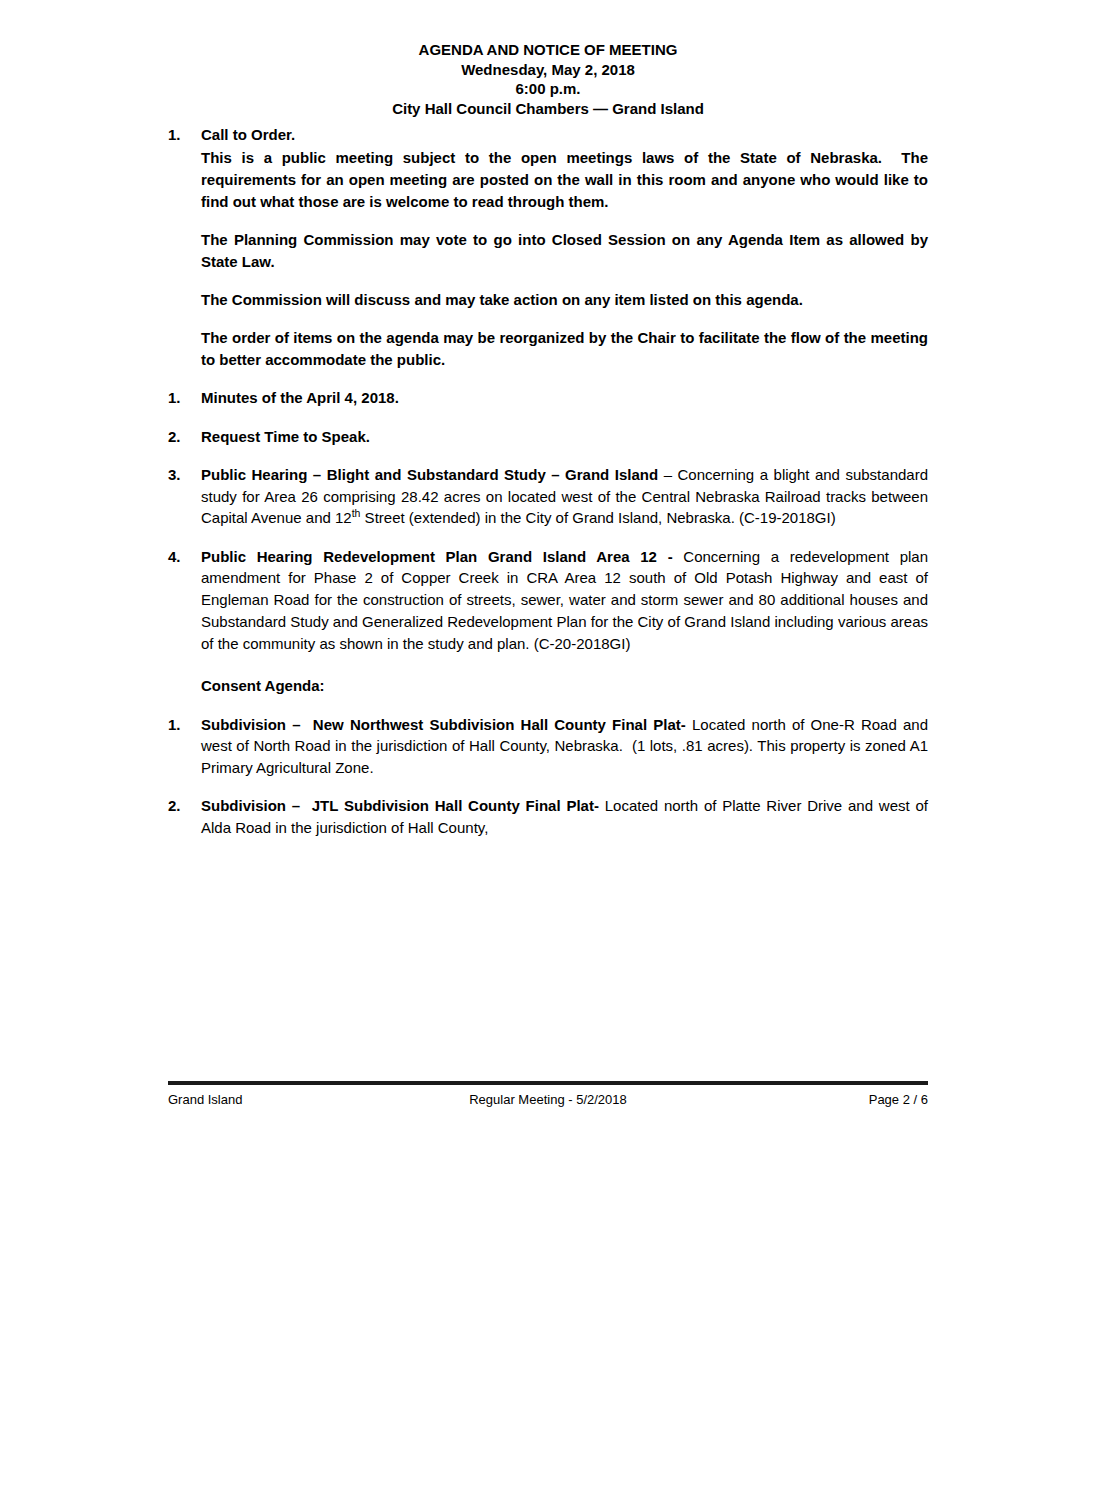AGENDA AND NOTICE OF MEETING
Wednesday, May 2, 2018
6:00 p.m.
City Hall Council Chambers — Grand Island
Call to Order.
This is a public meeting subject to the open meetings laws of the State of Nebraska. The requirements for an open meeting are posted on the wall in this room and anyone who would like to find out what those are is welcome to read through them.
The Planning Commission may vote to go into Closed Session on any Agenda Item as allowed by State Law.
The Commission will discuss and may take action on any item listed on this agenda.
The order of items on the agenda may be reorganized by the Chair to facilitate the flow of the meeting to better accommodate the public.
Minutes of the April 4, 2018.
Request Time to Speak.
Public Hearing – Blight and Substandard Study – Grand Island – Concerning a blight and substandard study for Area 26 comprising 28.42 acres on located west of the Central Nebraska Railroad tracks between Capital Avenue and 12th Street (extended) in the City of Grand Island, Nebraska. (C-19-2018GI)
Public Hearing Redevelopment Plan Grand Island Area 12 - Concerning a redevelopment plan amendment for Phase 2 of Copper Creek in CRA Area 12 south of Old Potash Highway and east of Engleman Road for the construction of streets, sewer, water and storm sewer and 80 additional houses and Substandard Study and Generalized Redevelopment Plan for the City of Grand Island including various areas of the community as shown in the study and plan. (C-20-2018GI)
Consent Agenda:
Subdivision – New Northwest Subdivision Hall County Final Plat- Located north of One-R Road and west of North Road in the jurisdiction of Hall County, Nebraska. (1 lots, .81 acres). This property is zoned A1 Primary Agricultural Zone.
Subdivision – JTL Subdivision Hall County Final Plat- Located north of Platte River Drive and west of Alda Road in the jurisdiction of Hall County,
Grand Island
Regular Meeting - 5/2/2018
Page 2 / 6